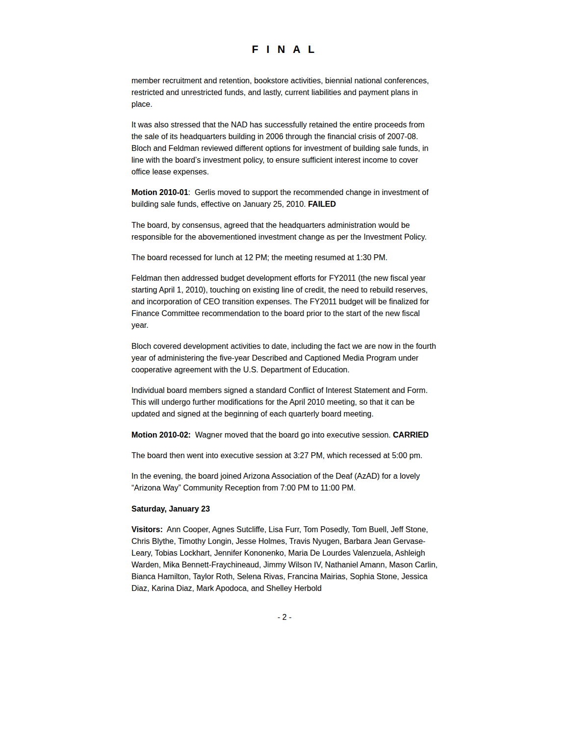F I N A L
member recruitment and retention, bookstore activities, biennial national conferences, restricted and unrestricted funds, and lastly, current liabilities and payment plans in place.
It was also stressed that the NAD has successfully retained the entire proceeds from the sale of its headquarters building in 2006 through the financial crisis of 2007-08. Bloch and Feldman reviewed different options for investment of building sale funds, in line with the board’s investment policy, to ensure sufficient interest income to cover office lease expenses.
Motion 2010-01: Gerlis moved to support the recommended change in investment of building sale funds, effective on January 25, 2010. FAILED
The board, by consensus, agreed that the headquarters administration would be responsible for the abovementioned investment change as per the Investment Policy.
The board recessed for lunch at 12 PM; the meeting resumed at 1:30 PM.
Feldman then addressed budget development efforts for FY2011 (the new fiscal year starting April 1, 2010), touching on existing line of credit, the need to rebuild reserves, and incorporation of CEO transition expenses. The FY2011 budget will be finalized for Finance Committee recommendation to the board prior to the start of the new fiscal year.
Bloch covered development activities to date, including the fact we are now in the fourth year of administering the five-year Described and Captioned Media Program under cooperative agreement with the U.S. Department of Education.
Individual board members signed a standard Conflict of Interest Statement and Form. This will undergo further modifications for the April 2010 meeting, so that it can be updated and signed at the beginning of each quarterly board meeting.
Motion 2010-02: Wagner moved that the board go into executive session. CARRIED
The board then went into executive session at 3:27 PM, which recessed at 5:00 pm.
In the evening, the board joined Arizona Association of the Deaf (AzAD) for a lovely “Arizona Way” Community Reception from 7:00 PM to 11:00 PM.
Saturday, January 23
Visitors: Ann Cooper, Agnes Sutcliffe, Lisa Furr, Tom Posedly, Tom Buell, Jeff Stone, Chris Blythe, Timothy Longin, Jesse Holmes, Travis Nyugen, Barbara Jean Gervase-Leary, Tobias Lockhart, Jennifer Kononenko, Maria De Lourdes Valenzuela, Ashleigh Warden, Mika Bennett-Fraychineaud, Jimmy Wilson IV, Nathaniel Amann, Mason Carlin, Bianca Hamilton, Taylor Roth, Selena Rivas, Francina Mairias, Sophia Stone, Jessica Diaz, Karina Diaz, Mark Apodoca, and Shelley Herbold
- 2 -